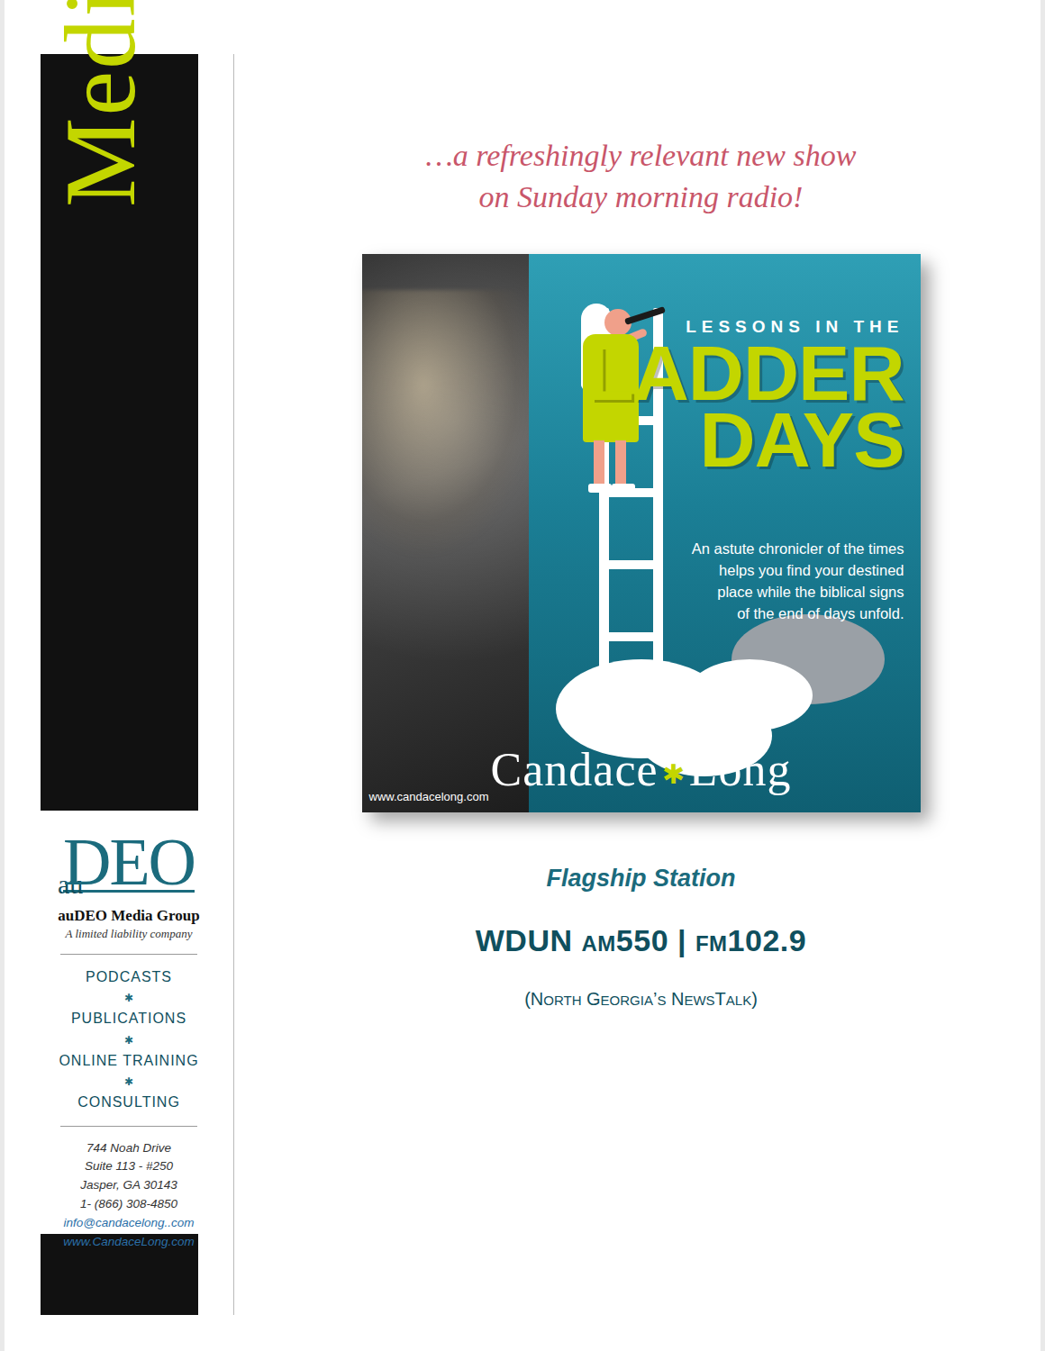Media Kit
au DEO
auDEO Media Group
A limited liability company
PODCASTS ✱ PUBLICATIONS ✱ ONLINE TRAINING ✱ CONSULTING
744 Noah Drive
Suite 113 - #250
Jasper, GA 30143
1- (866) 308-4850
info@candacelong..com www.CandaceLong.com
…a refreshingly relevant new show
on Sunday morning radio!
www.candacelong.com
LESSONS IN THE
LADDER
DAYS
An astute chronicler of the times
helps you find your destined
place while the biblical signs
of the end of days unfold.
Candace✱Long
Flagship Station
WDUN AM550 | FM102.9
(NORTH GEORGIA’S NEWSTALK)